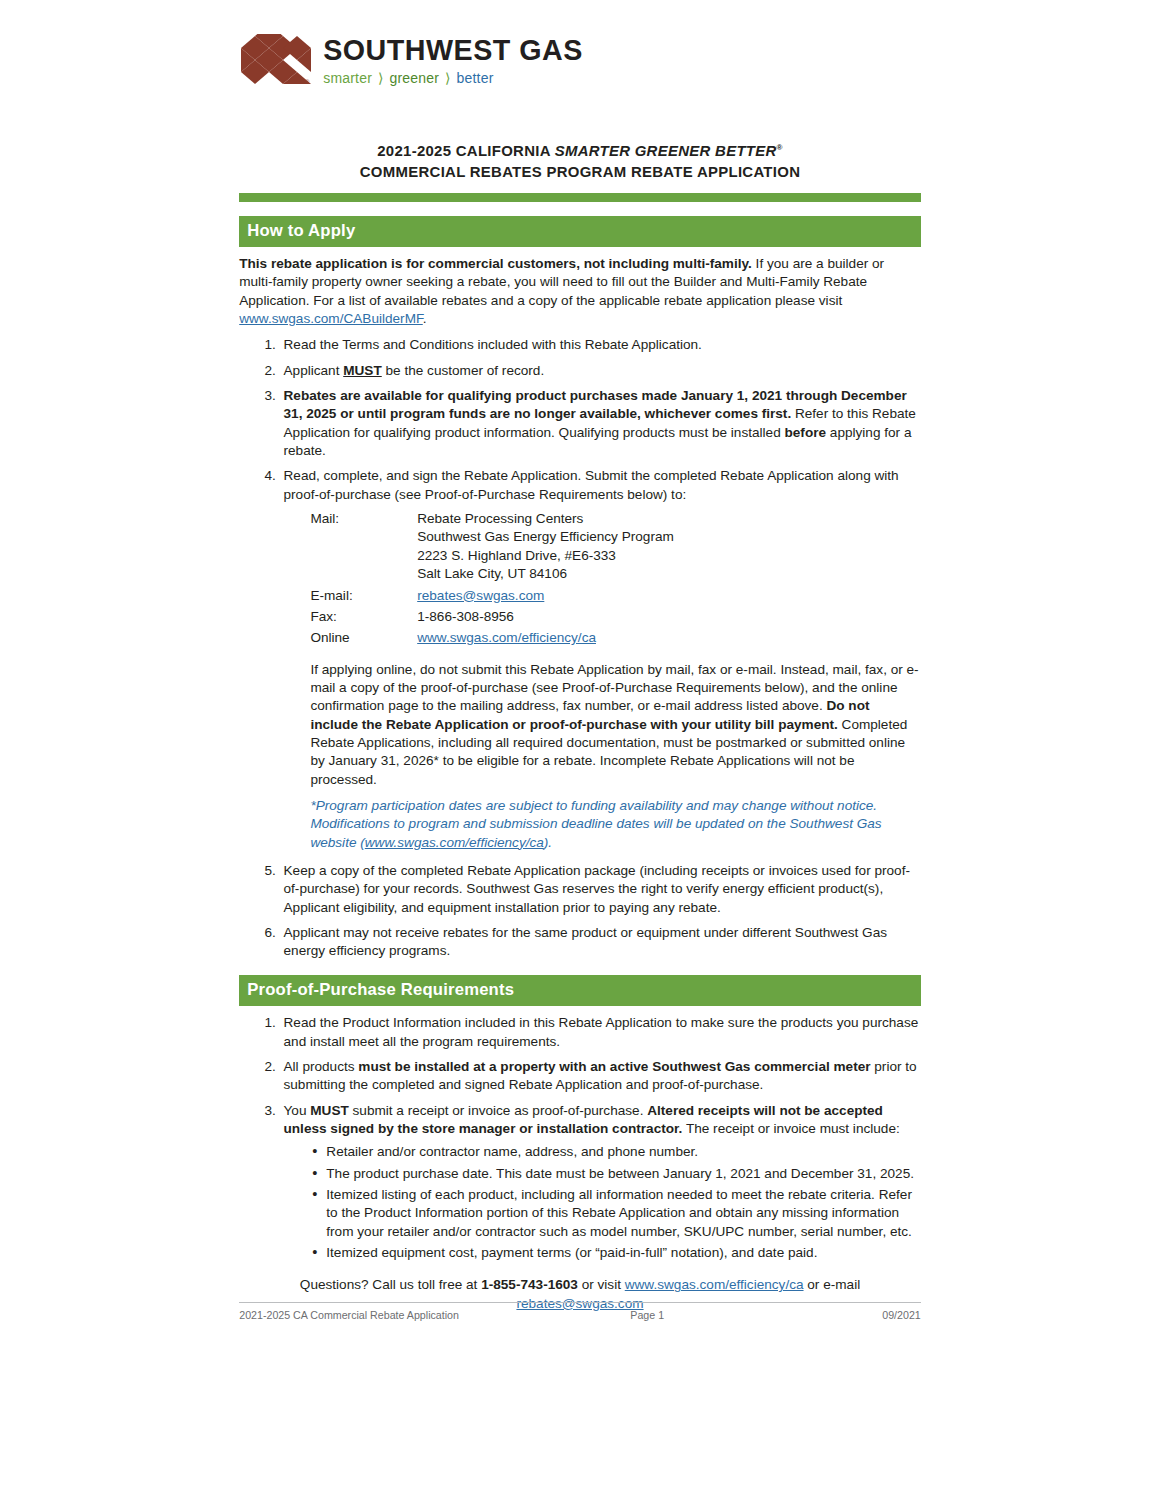®
SOUTHWEST GAS
smarter ⟩ greener ⟩ better
2021-2025 CALIFORNIA SMARTER GREENER BETTER®
COMMERCIAL REBATES PROGRAM REBATE APPLICATION
How to Apply
This rebate application is for commercial customers, not including multi-family. If you are a builder or multi-family property owner seeking a rebate, you will need to fill out the Builder and Multi-Family Rebate Application. For a list of available rebates and a copy of the applicable rebate application please visit www.swgas.com/CABuilderMF.
Read the Terms and Conditions included with this Rebate Application.
Applicant MUST be the customer of record.
Rebates are available for qualifying product purchases made January 1, 2021 through December 31, 2025 or until program funds are no longer available, whichever comes first. Refer to this Rebate Application for qualifying product information. Qualifying products must be installed before applying for a rebate.
Read, complete, and sign the Rebate Application. Submit the completed Rebate Application along with proof-of-purchase (see Proof-of-Purchase Requirements below) to:
| Mail: | Rebate Processing Centers Southwest Gas Energy Efficiency Program 2223 S. Highland Drive, #E6-333 Salt Lake City, UT 84106 |
| E-mail: | rebates@swgas.com |
| Fax: | 1-866-308-8956 |
| Online | www.swgas.com/efficiency/ca |
If applying online, do not submit this Rebate Application by mail, fax or e-mail. Instead, mail, fax, or e-mail a copy of the proof-of-purchase (see Proof-of-Purchase Requirements below), and the online confirmation page to the mailing address, fax number, or e-mail address listed above. Do not include the Rebate Application or proof-of-purchase with your utility bill payment. Completed Rebate Applications, including all required documentation, must be postmarked or submitted online by January 31, 2026* to be eligible for a rebate. Incomplete Rebate Applications will not be processed.
*Program participation dates are subject to funding availability and may change without notice. Modifications to program and submission deadline dates will be updated on the Southwest Gas website (www.swgas.com/efficiency/ca).
Keep a copy of the completed Rebate Application package (including receipts or invoices used for proof-of-purchase) for your records. Southwest Gas reserves the right to verify energy efficient product(s), Applicant eligibility, and equipment installation prior to paying any rebate.
Applicant may not receive rebates for the same product or equipment under different Southwest Gas energy efficiency programs.
Proof-of-Purchase Requirements
Read the Product Information included in this Rebate Application to make sure the products you purchase and install meet all the program requirements.
All products must be installed at a property with an active Southwest Gas commercial meter prior to submitting the completed and signed Rebate Application and proof-of-purchase.
You MUST submit a receipt or invoice as proof-of-purchase. Altered receipts will not be accepted unless signed by the store manager or installation contractor. The receipt or invoice must include:
Retailer and/or contractor name, address, and phone number.
The product purchase date. This date must be between January 1, 2021 and December 31, 2025.
Itemized listing of each product, including all information needed to meet the rebate criteria. Refer to the Product Information portion of this Rebate Application and obtain any missing information from your retailer and/or contractor such as model number, SKU/UPC number, serial number, etc.
Itemized equipment cost, payment terms (or “paid-in-full” notation), and date paid.
Questions? Call us toll free at 1-855-743-1603 or visit www.swgas.com/efficiency/ca or e-mail rebates@swgas.com
2021-2025 CA Commercial Rebate Application
Page 1
09/2021